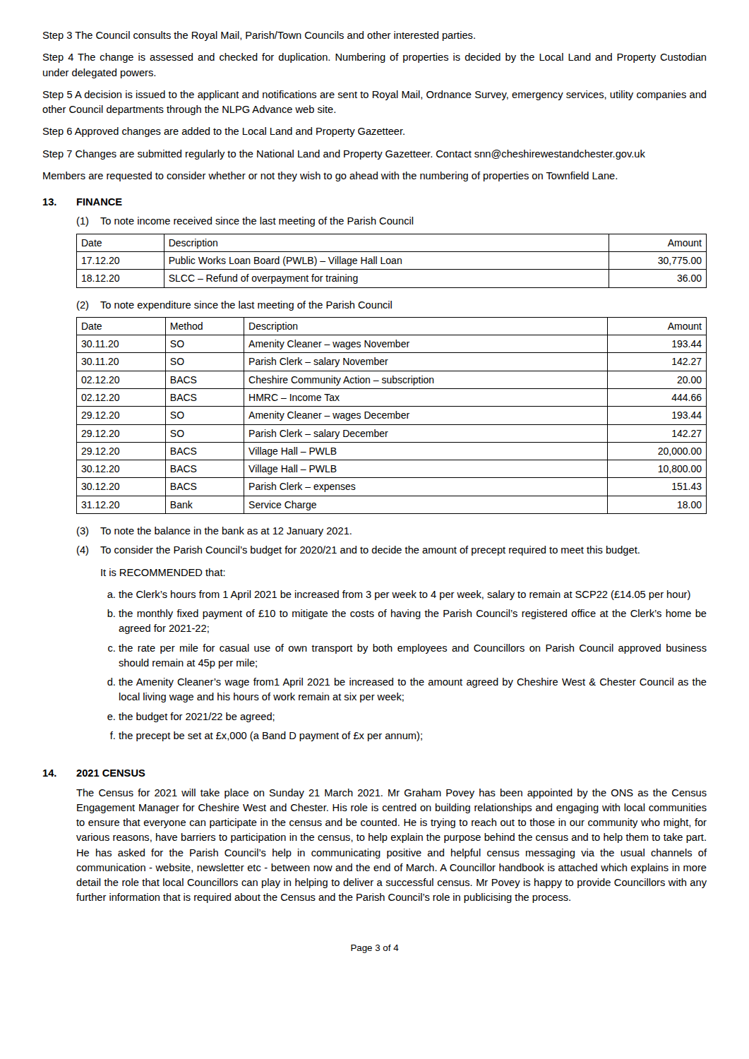Step 3 The Council consults the Royal Mail, Parish/Town Councils and other interested parties.
Step 4 The change is assessed and checked for duplication. Numbering of properties is decided by the Local Land and Property Custodian under delegated powers.
Step 5 A decision is issued to the applicant and notifications are sent to Royal Mail, Ordnance Survey, emergency services, utility companies and other Council departments through the NLPG Advance web site.
Step 6 Approved changes are added to the Local Land and Property Gazetteer.
Step 7 Changes are submitted regularly to the National Land and Property Gazetteer. Contact snn@cheshirewestandchester.gov.uk
Members are requested to consider whether or not they wish to go ahead with the numbering of properties on Townfield Lane.
13.
FINANCE
(1)
To note income received since the last meeting of the Parish Council
| Date | Description | Amount |
| --- | --- | --- |
| 17.12.20 | Public Works Loan Board (PWLB) – Village Hall Loan | 30,775.00 |
| 18.12.20 | SLCC – Refund of overpayment for training | 36.00 |
(2)
To note expenditure since the last meeting of the Parish Council
| Date | Method | Description | Amount |
| --- | --- | --- | --- |
| 30.11.20 | SO | Amenity Cleaner – wages November | 193.44 |
| 30.11.20 | SO | Parish Clerk – salary November | 142.27 |
| 02.12.20 | BACS | Cheshire Community Action – subscription | 20.00 |
| 02.12.20 | BACS | HMRC – Income Tax | 444.66 |
| 29.12.20 | SO | Amenity Cleaner – wages December | 193.44 |
| 29.12.20 | SO | Parish Clerk – salary December | 142.27 |
| 29.12.20 | BACS | Village Hall – PWLB | 20,000.00 |
| 30.12.20 | BACS | Village Hall – PWLB | 10,800.00 |
| 30.12.20 | BACS | Parish Clerk – expenses | 151.43 |
| 31.12.20 | Bank | Service Charge | 18.00 |
(3)
To note the balance in the bank as at 12 January 2021.
(4)
To consider the Parish Council’s budget for 2020/21 and to decide the amount of precept required to meet this budget.
It is RECOMMENDED that:
the Clerk’s hours from 1 April 2021 be increased from 3 per week to 4 per week, salary to remain at SCP22 (£14.05 per hour)
the monthly fixed payment of £10 to mitigate the costs of having the Parish Council’s registered office at the Clerk’s home be agreed for 2021-22;
the rate per mile for casual use of own transport by both employees and Councillors on Parish Council approved business should remain at 45p per mile;
the Amenity Cleaner’s wage from1 April 2021 be increased to the amount agreed by Cheshire West & Chester Council as the local living wage and his hours of work remain at six per week;
the budget for 2021/22 be agreed;
the precept be set at £x,000 (a Band D payment of £x per annum);
14.
2021 CENSUS
The Census for 2021 will take place on Sunday 21 March 2021. Mr Graham Povey has been appointed by the ONS as the Census Engagement Manager for Cheshire West and Chester. His role is centred on building relationships and engaging with local communities to ensure that everyone can participate in the census and be counted. He is trying to reach out to those in our community who might, for various reasons, have barriers to participation in the census, to help explain the purpose behind the census and to help them to take part. He has asked for the Parish Council’s help in communicating positive and helpful census messaging via the usual channels of communication - website, newsletter etc - between now and the end of March. A Councillor handbook is attached which explains in more detail the role that local Councillors can play in helping to deliver a successful census. Mr Povey is happy to provide Councillors with any further information that is required about the Census and the Parish Council’s role in publicising the process.
Page 3 of 4